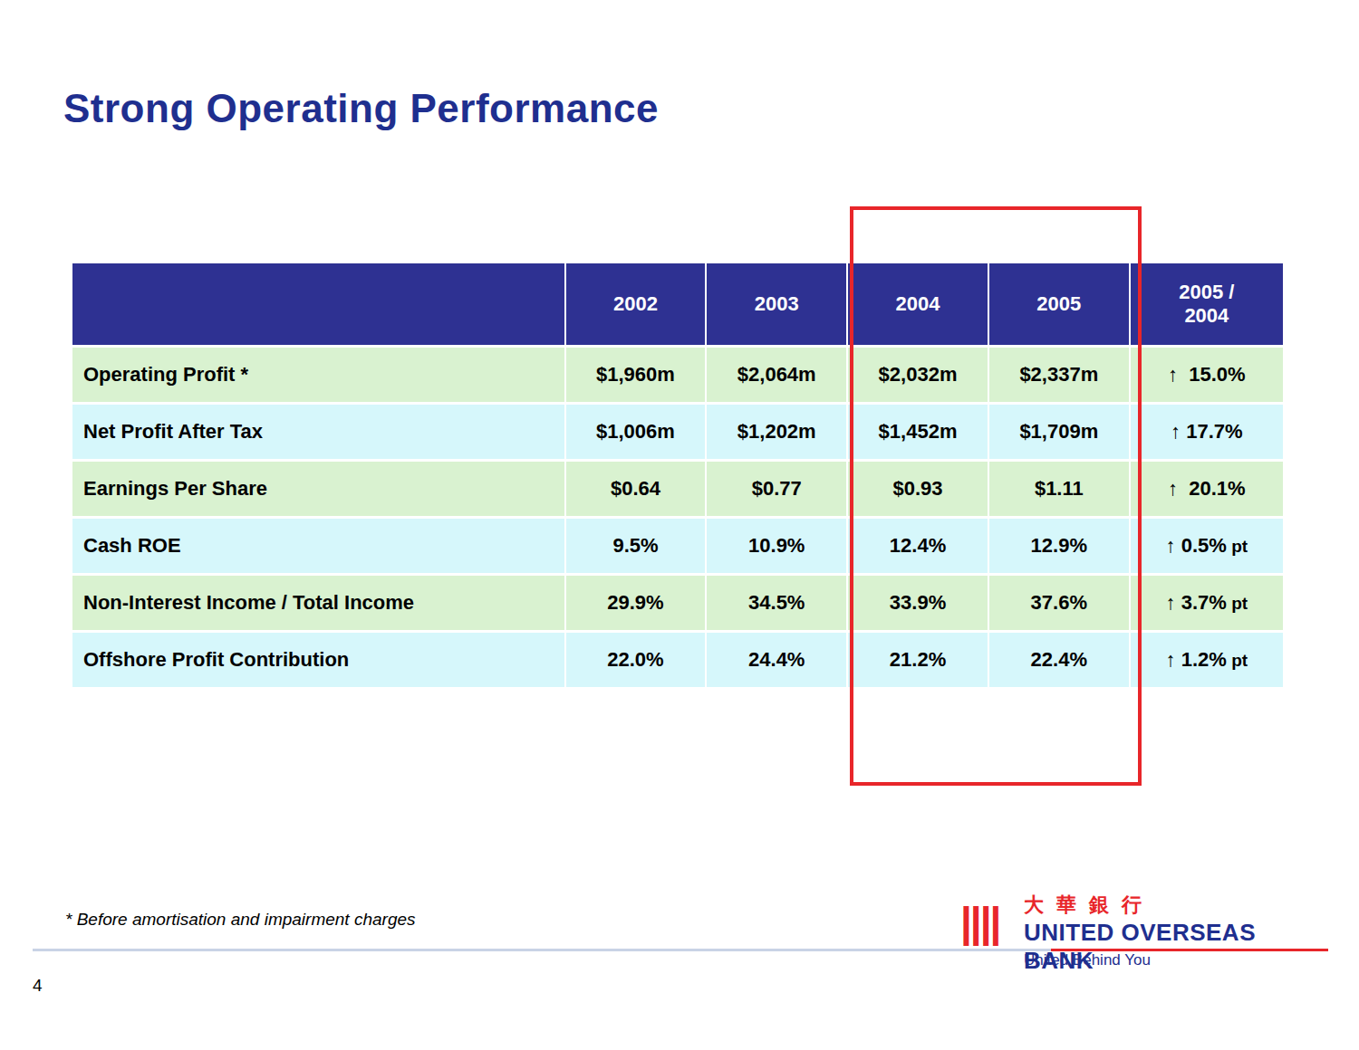Strong Operating Performance
| | 2002 | 2003 | 2004 | 2005 | 2005 / 2004 |
| --- | --- | --- | --- | --- | --- |
| Operating Profit * | $1,960m | $2,064m | $2,032m | $2,337m | ↑ 15.0% |
| Net Profit After Tax | $1,006m | $1,202m | $1,452m | $1,709m | ↑ 17.7% |
| Earnings Per Share | $0.64 | $0.77 | $0.93 | $1.11 | ↑ 20.1% |
| Cash ROE | 9.5% | 10.9% | 12.4% | 12.9% | ↑ 0.5% pt |
| Non-Interest Income / Total Income | 29.9% | 34.5% | 33.9% | 37.6% | ↑ 3.7% pt |
| Offshore Profit Contribution | 22.0% | 24.4% | 21.2% | 22.4% | ↑ 1.2% pt |
* Before amortisation and impairment charges
4
||||
大華銀行
UNITED OVERSEAS BANK
United Behind You